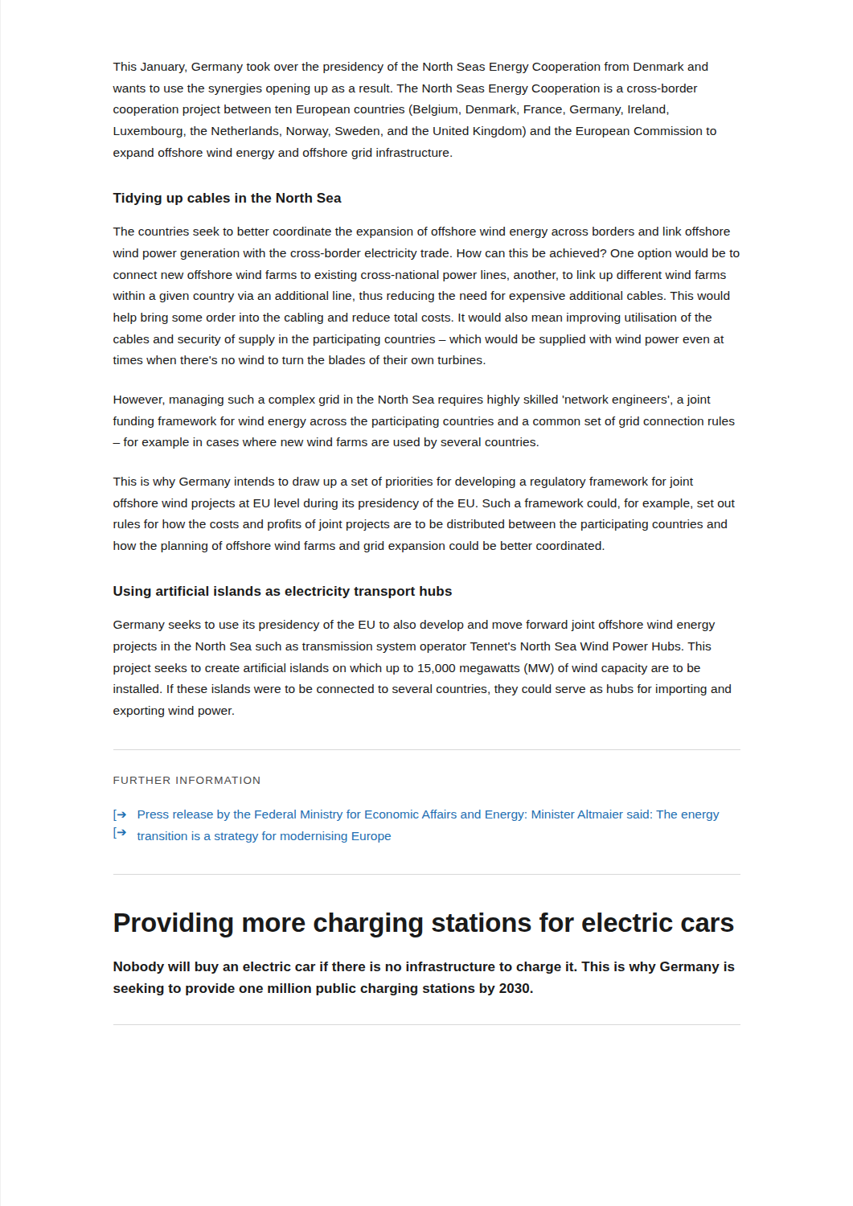This January, Germany took over the presidency of the North Seas Energy Cooperation from Denmark and wants to use the synergies opening up as a result. The North Seas Energy Cooperation is a cross-border cooperation project between ten European countries (Belgium, Denmark, France, Germany, Ireland, Luxembourg, the Netherlands, Norway, Sweden, and the United Kingdom) and the European Commission to expand offshore wind energy and offshore grid infrastructure.
Tidying up cables in the North Sea
The countries seek to better coordinate the expansion of offshore wind energy across borders and link offshore wind power generation with the cross-border electricity trade. How can this be achieved? One option would be to connect new offshore wind farms to existing cross-national power lines, another, to link up different wind farms within a given country via an additional line, thus reducing the need for expensive additional cables. This would help bring some order into the cabling and reduce total costs. It would also mean improving utilisation of the cables and security of supply in the participating countries – which would be supplied with wind power even at times when there's no wind to turn the blades of their own turbines.
However, managing such a complex grid in the North Sea requires highly skilled 'network engineers', a joint funding framework for wind energy across the participating countries and a common set of grid connection rules – for example in cases where new wind farms are used by several countries.
This is why Germany intends to draw up a set of priorities for developing a regulatory framework for joint offshore wind projects at EU level during its presidency of the EU. Such a framework could, for example, set out rules for how the costs and profits of joint projects are to be distributed between the participating countries and how the planning of offshore wind farms and grid expansion could be better coordinated.
Using artificial islands as electricity transport hubs
Germany seeks to use its presidency of the EU to also develop and move forward joint offshore wind energy projects in the North Sea such as transmission system operator Tennet's North Sea Wind Power Hubs. This project seeks to create artificial islands on which up to 15,000 megawatts (MW) of wind capacity are to be installed. If these islands were to be connected to several countries, they could serve as hubs for importing and exporting wind power.
FURTHER INFORMATION
[➔ [➔ Press release by the Federal Ministry for Economic Affairs and Energy: Minister Altmaier said: The energy transition is a strategy for modernising Europe
Providing more charging stations for electric cars
Nobody will buy an electric car if there is no infrastructure to charge it. This is why Germany is seeking to provide one million public charging stations by 2030.